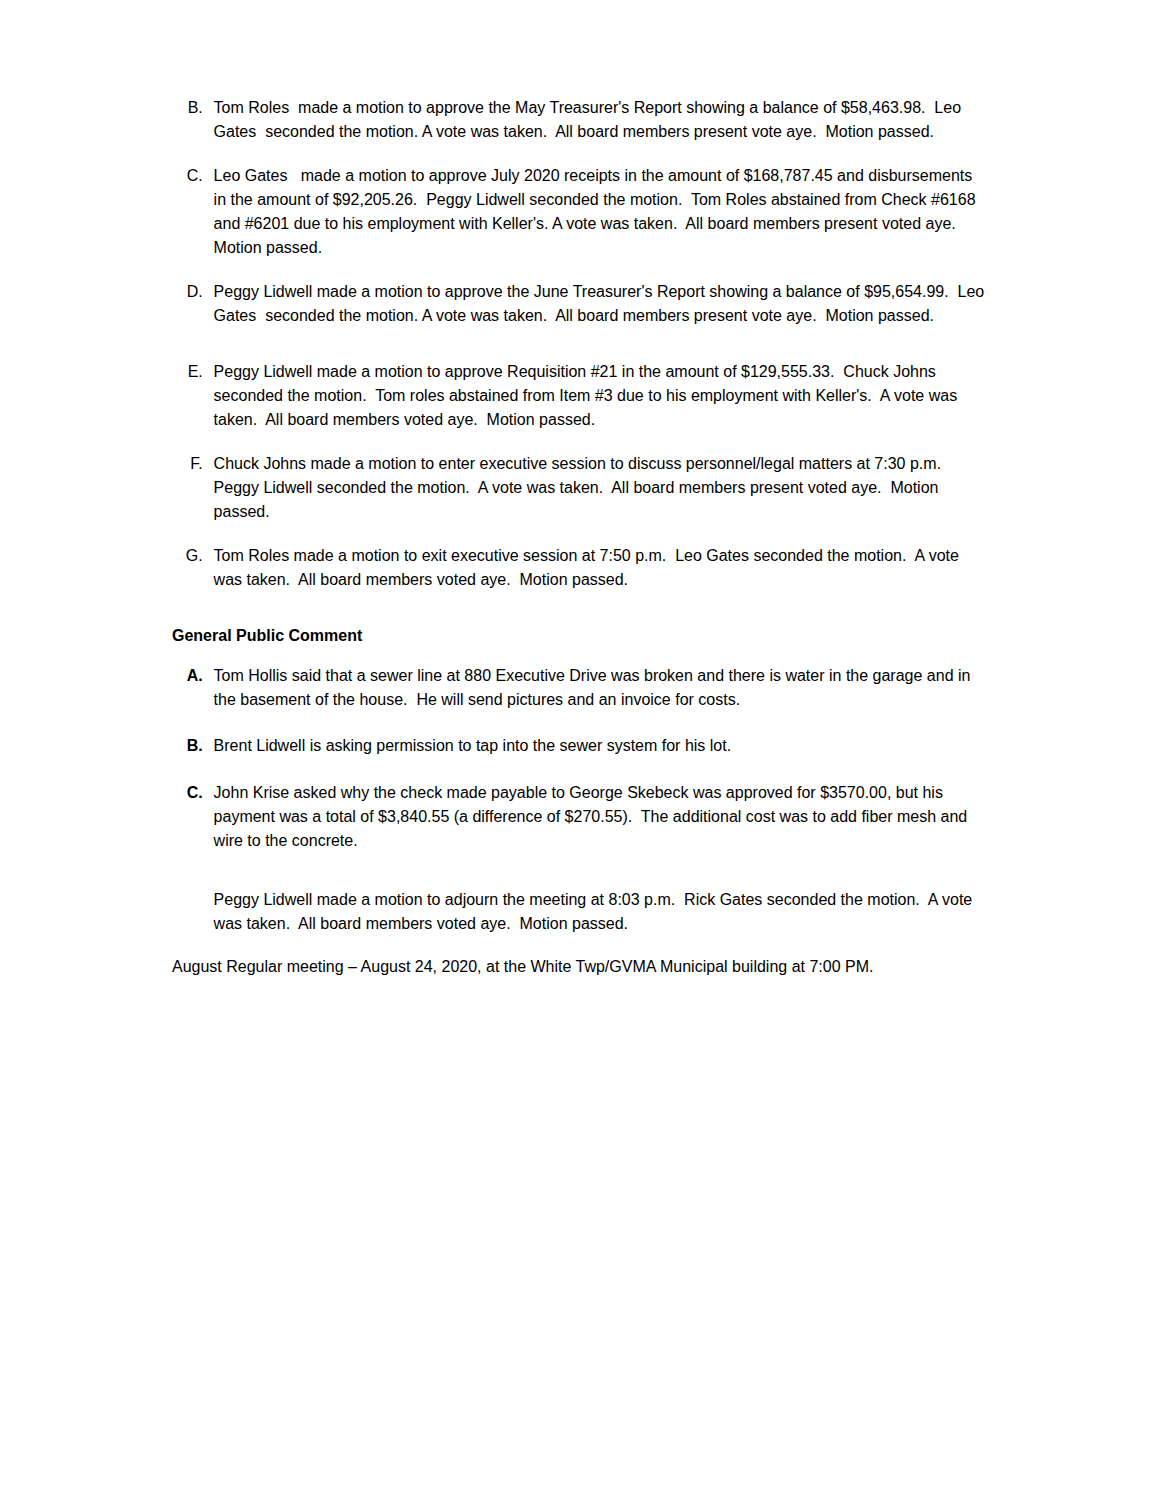Tom Roles made a motion to approve the May Treasurer's Report showing a balance of $58,463.98. Leo Gates seconded the motion. A vote was taken. All board members present vote aye. Motion passed.
Leo Gates made a motion to approve July 2020 receipts in the amount of $168,787.45 and disbursements in the amount of $92,205.26. Peggy Lidwell seconded the motion. Tom Roles abstained from Check #6168 and #6201 due to his employment with Keller's. A vote was taken. All board members present voted aye. Motion passed.
Peggy Lidwell made a motion to approve the June Treasurer's Report showing a balance of $95,654.99. Leo Gates seconded the motion. A vote was taken. All board members present vote aye. Motion passed.
Peggy Lidwell made a motion to approve Requisition #21 in the amount of $129,555.33. Chuck Johns seconded the motion. Tom roles abstained from Item #3 due to his employment with Keller's. A vote was taken. All board members voted aye. Motion passed.
Chuck Johns made a motion to enter executive session to discuss personnel/legal matters at 7:30 p.m. Peggy Lidwell seconded the motion. A vote was taken. All board members present voted aye. Motion passed.
Tom Roles made a motion to exit executive session at 7:50 p.m. Leo Gates seconded the motion. A vote was taken. All board members voted aye. Motion passed.
General Public Comment
Tom Hollis said that a sewer line at 880 Executive Drive was broken and there is water in the garage and in the basement of the house. He will send pictures and an invoice for costs.
Brent Lidwell is asking permission to tap into the sewer system for his lot.
John Krise asked why the check made payable to George Skebeck was approved for $3570.00, but his payment was a total of $3,840.55 (a difference of $270.55). The additional cost was to add fiber mesh and wire to the concrete.
Peggy Lidwell made a motion to adjourn the meeting at 8:03 p.m. Rick Gates seconded the motion. A vote was taken. All board members voted aye. Motion passed.
August Regular meeting – August 24, 2020, at the White Twp/GVMA Municipal building at 7:00 PM.